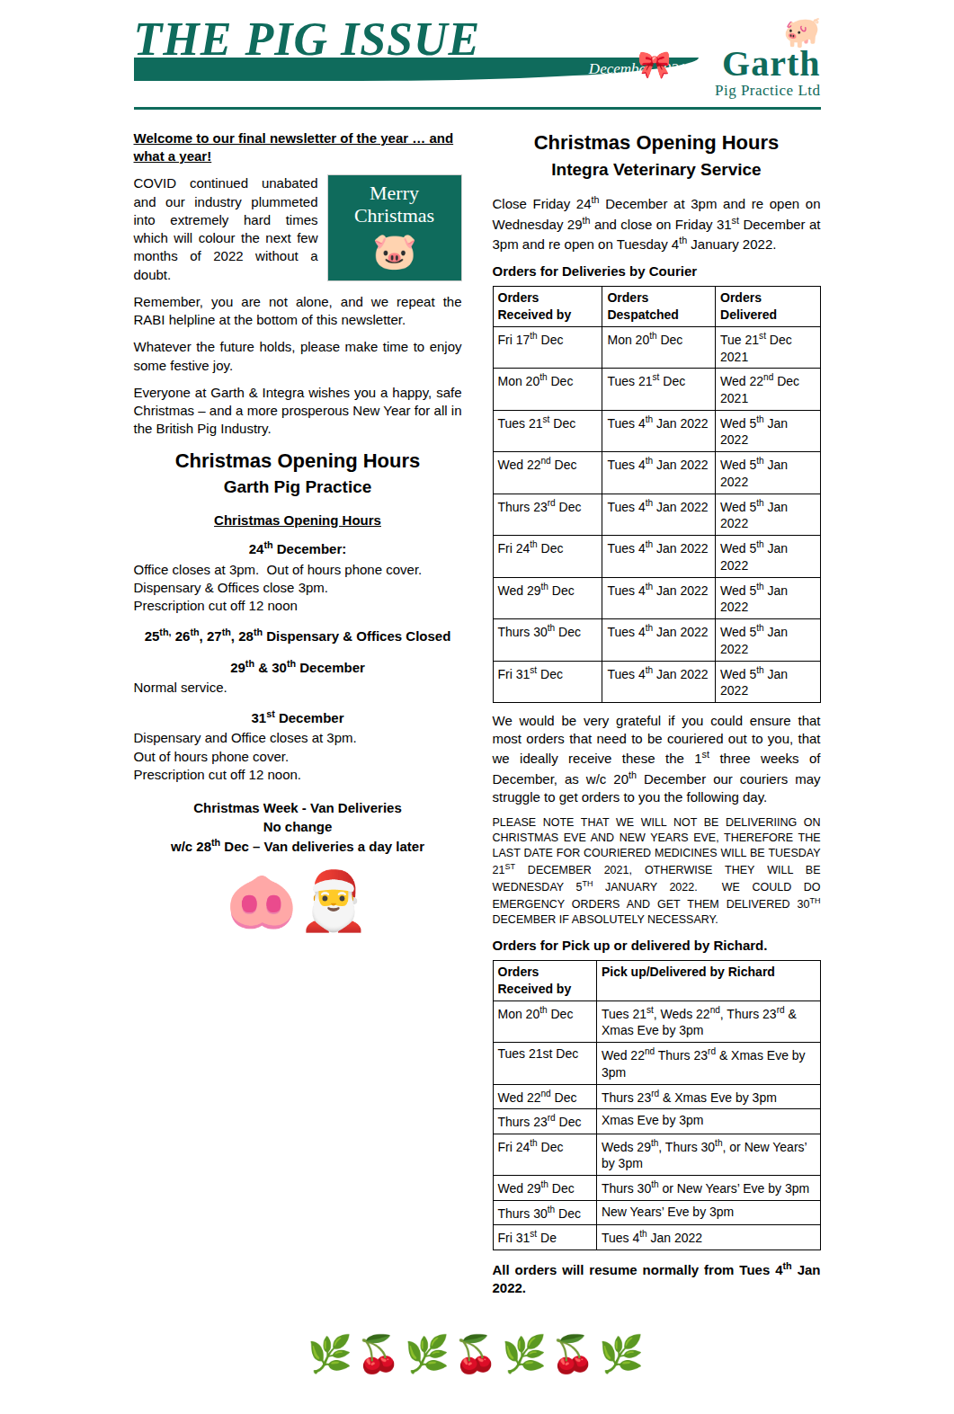THE PIG ISSUE
December 2021
🎀
🐖
Garth
Pig Practice Ltd
Welcome to our final newsletter of the year … and what a year!
Merry
Christmas 🐷
COVID continued unabated and our industry plummeted into extremely hard times which will colour the next few months of 2022 without a doubt.
Remember, you are not alone, and we repeat the RABI helpline at the bottom of this newsletter.
Whatever the future holds, please make time to enjoy some festive joy.
Everyone at Garth & Integra wishes you a happy, safe Christmas – and a more prosperous New Year for all in the British Pig Industry.
Christmas Opening Hours
Garth Pig Practice
Christmas Opening Hours
24th December:
Office closes at 3pm. Out of hours phone cover.
Dispensary & Offices close 3pm.
Prescription cut off 12 noon
25th, 26th, 27th, 28th Dispensary & Offices Closed
29th & 30th December
Normal service.
31st December
Dispensary and Office closes at 3pm.
Out of hours phone cover.
Prescription cut off 12 noon.
Christmas Week - Van Deliveries
No change
w/c 28th Dec – Van deliveries a day later
🐽🎅
Christmas Opening Hours
Integra Veterinary Service
Close Friday 24th December at 3pm and re open on Wednesday 29th and close on Friday 31st December at 3pm and re open on Tuesday 4th January 2022.
Orders for Deliveries by Courier
| Orders Received by | Orders Despatched | Orders Delivered |
| --- | --- | --- |
| Fri 17 th Dec | Mon 20 th Dec | Tue 21 st Dec 2021 |
| Mon 20 th Dec | Tues 21 st Dec | Wed 22 nd Dec 2021 |
| Tues 21 st Dec | Tues 4 th Jan 2022 | Wed 5 th Jan 2022 |
| Wed 22 nd Dec | Tues 4 th Jan 2022 | Wed 5 th Jan 2022 |
| Thurs 23 rd Dec | Tues 4 th Jan 2022 | Wed 5 th Jan 2022 |
| Fri 24 th Dec | Tues 4 th Jan 2022 | Wed 5 th Jan 2022 |
| Wed 29 th Dec | Tues 4 th Jan 2022 | Wed 5 th Jan 2022 |
| Thurs 30 th Dec | Tues 4 th Jan 2022 | Wed 5 th Jan 2022 |
| Fri 31 st Dec | Tues 4 th Jan 2022 | Wed 5 th Jan 2022 |
We would be very grateful if you could ensure that most orders that need to be couriered out to you, that we ideally receive these the 1st three weeks of December, as w/c 20th December our couriers may struggle to get orders to you the following day.
Please note that we will not be deliveriing on Christmas Eve and New Years Eve, therefore the last date for couriered medicines will be Tuesday 21st December 2021, otherwise they will be Wednesday 5th January 2022. We could do emergency orders and get them delivered 30th December if absolutely necessary.
Orders for Pick up or delivered by Richard.
| Orders Received by | Pick up/Delivered by Richard |
| --- | --- |
| Mon 20 th Dec | Tues 21 st , Weds 22 nd , Thurs 23 rd & Xmas Eve by 3pm |
| Tues 21st Dec | Wed 22 nd Thurs 23 rd & Xmas Eve by 3pm |
| Wed 22 nd Dec | Thurs 23 rd & Xmas Eve by 3pm |
| Thurs 23 rd Dec | Xmas Eve by 3pm |
| Fri 24 th Dec | Weds 29 th , Thurs 30 th , or New Years’ by 3pm |
| Wed 29 th Dec | Thurs 30 th or New Years’ Eve by 3pm |
| Thurs 30 th Dec | New Years’ Eve by 3pm |
| Fri 31 st De | Tues 4 th Jan 2022 |
All orders will resume normally from Tues 4th Jan 2022.
🌿🍒🌿🍒🌿🍒🌿